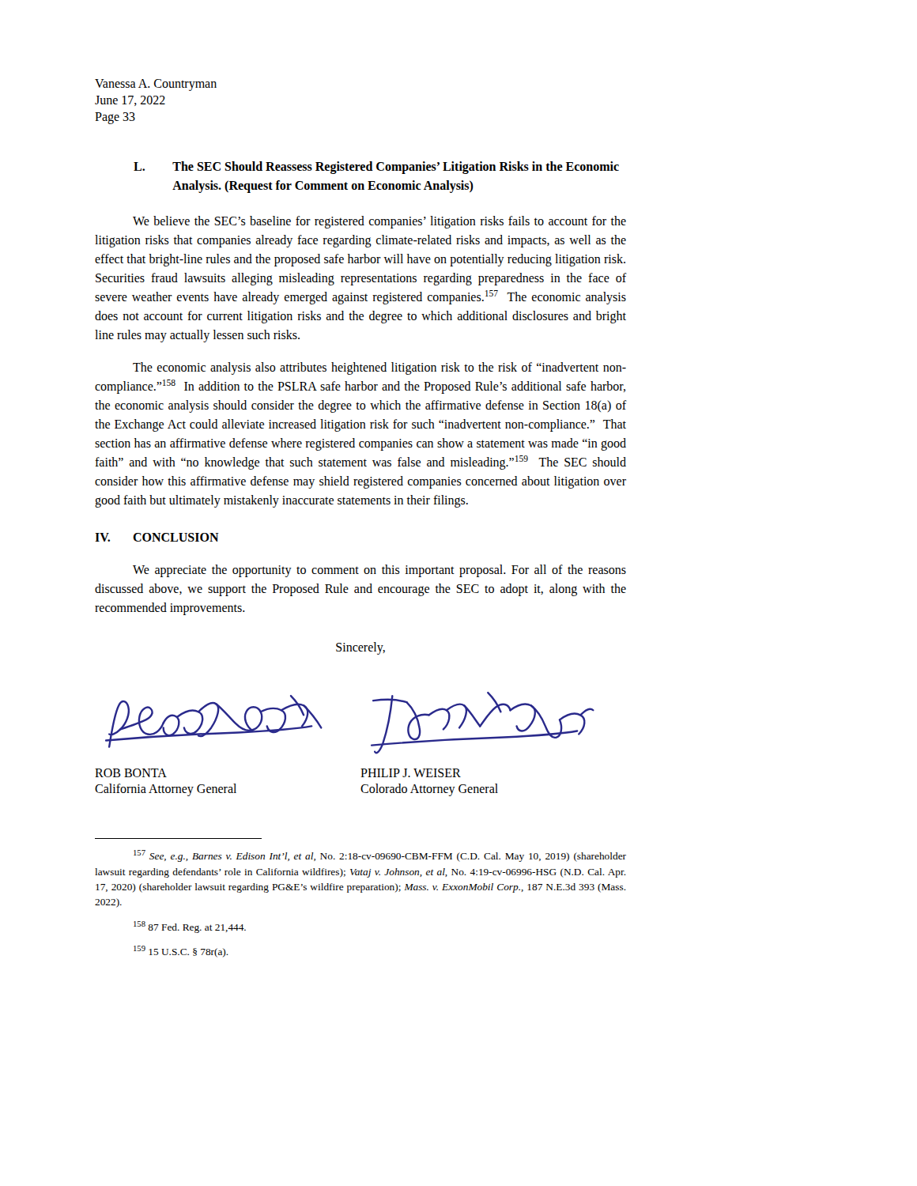Vanessa A. Countryman
June 17, 2022
Page 33
| L. | The SEC Should Reassess Registered Companies’ Litigation Risks in the Economic Analysis. (Request for Comment on Economic Analysis) |
We believe the SEC’s baseline for registered companies’ litigation risks fails to account for the litigation risks that companies already face regarding climate-related risks and impacts, as well as the effect that bright-line rules and the proposed safe harbor will have on potentially reducing litigation risk. Securities fraud lawsuits alleging misleading representations regarding preparedness in the face of severe weather events have already emerged against registered companies.157 The economic analysis does not account for current litigation risks and the degree to which additional disclosures and bright line rules may actually lessen such risks.
The economic analysis also attributes heightened litigation risk to the risk of “inadvertent non-compliance.”158 In addition to the PSLRA safe harbor and the Proposed Rule’s additional safe harbor, the economic analysis should consider the degree to which the affirmative defense in Section 18(a) of the Exchange Act could alleviate increased litigation risk for such “inadvertent non-compliance.” That section has an affirmative defense where registered companies can show a statement was made “in good faith” and with “no knowledge that such statement was false and misleading.”159 The SEC should consider how this affirmative defense may shield registered companies concerned about litigation over good faith but ultimately mistakenly inaccurate statements in their filings.
IV. CONCLUSION
We appreciate the opportunity to comment on this important proposal. For all of the reasons discussed above, we support the Proposed Rule and encourage the SEC to adopt it, along with the recommended improvements.
Sincerely,
| ROB BONTA California Attorney General | PHILIP J. WEISER Colorado Attorney General |
157 See, e.g., Barnes v. Edison Int’l, et al, No. 2:18-cv-09690-CBM-FFM (C.D. Cal. May 10, 2019) (shareholder lawsuit regarding defendants’ role in California wildfires); Vataj v. Johnson, et al, No. 4:19-cv-06996-HSG (N.D. Cal. Apr. 17, 2020) (shareholder lawsuit regarding PG&E’s wildfire preparation); Mass. v. ExxonMobil Corp., 187 N.E.3d 393 (Mass. 2022).
158 87 Fed. Reg. at 21,444.
159 15 U.S.C. § 78r(a).